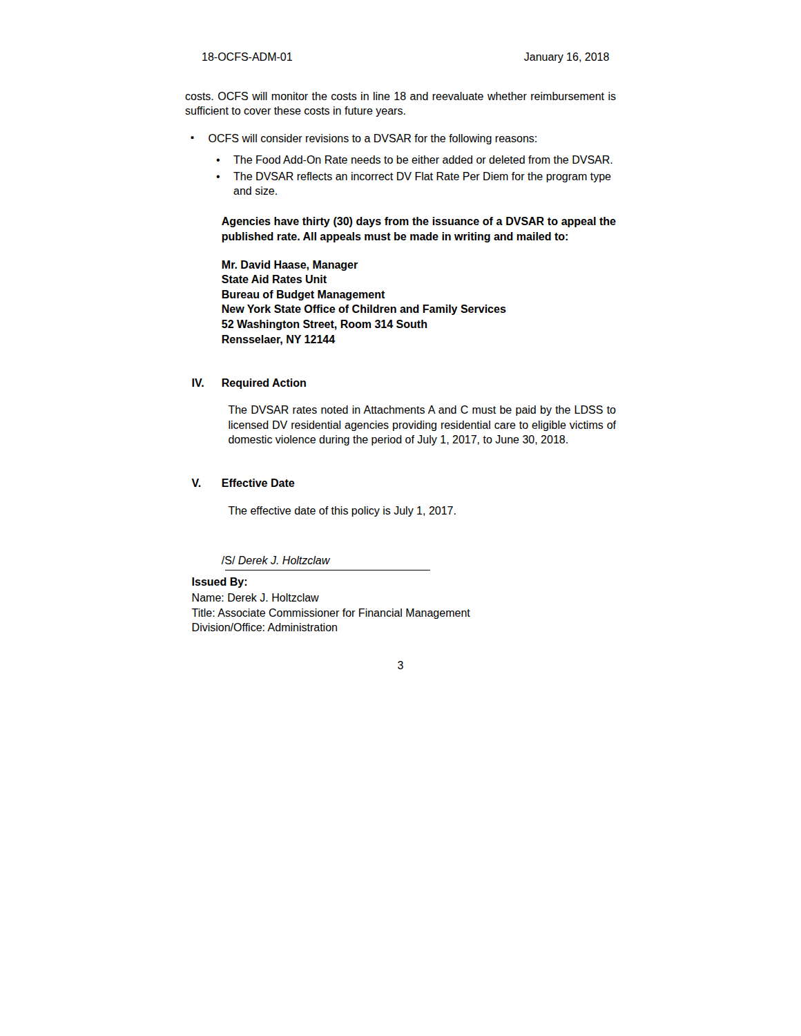18-OCFS-ADM-01
January 16, 2018
costs. OCFS will monitor the costs in line 18 and reevaluate whether reimbursement is sufficient to cover these costs in future years.
OCFS will consider revisions to a DVSAR for the following reasons:
The Food Add-On Rate needs to be either added or deleted from the DVSAR.
The DVSAR reflects an incorrect DV Flat Rate Per Diem for the program type and size.
Agencies have thirty (30) days from the issuance of a DVSAR to appeal the published rate. All appeals must be made in writing and mailed to:
Mr. David Haase, Manager
State Aid Rates Unit
Bureau of Budget Management
New York State Office of Children and Family Services
52 Washington Street, Room 314 South
Rensselaer, NY 12144
IV. Required Action
The DVSAR rates noted in Attachments A and C must be paid by the LDSS to licensed DV residential agencies providing residential care to eligible victims of domestic violence during the period of July 1, 2017, to June 30, 2018.
V. Effective Date
The effective date of this policy is July 1, 2017.
/S/ Derek J. Holtzclaw
Issued By:
Name: Derek J. Holtzclaw
Title: Associate Commissioner for Financial Management
Division/Office: Administration
3